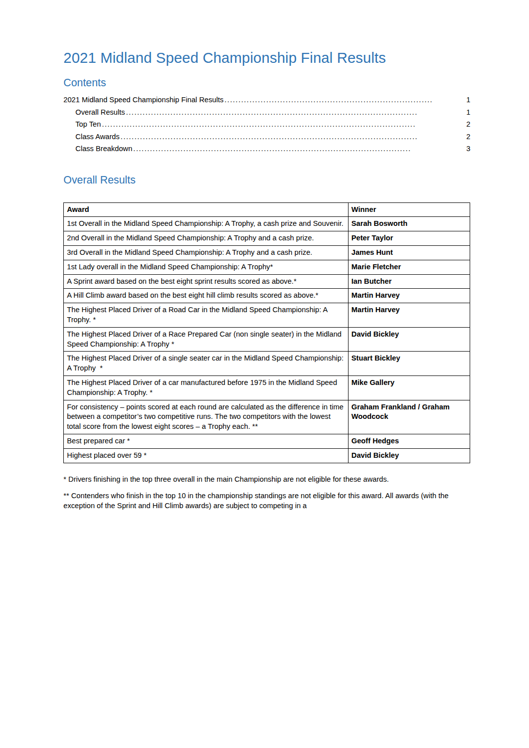2021 Midland Speed Championship Final Results
Contents
2021 Midland Speed Championship Final Results........................................................................... 1
Overall Results......................................................................................................... 1
Top Ten................................................................................................................. 2
Class Awards........................................................................................................... 2
Class Breakdown.................................................................................................... 3
Overall Results
| Award | Winner |
| --- | --- |
| 1st Overall in the Midland Speed Championship: A Trophy, a cash prize and Souvenir. | Sarah Bosworth |
| 2nd Overall in the Midland Speed Championship: A Trophy and a cash prize. | Peter Taylor |
| 3rd Overall in the Midland Speed Championship: A Trophy and a cash prize. | James Hunt |
| 1st Lady overall in the Midland Speed Championship: A Trophy* | Marie Fletcher |
| A Sprint award based on the best eight sprint results scored as above.* | Ian Butcher |
| A Hill Climb award based on the best eight hill climb results scored as above.* | Martin Harvey |
| The Highest Placed Driver of a Road Car in the Midland Speed Championship: A Trophy. * | Martin Harvey |
| The Highest Placed Driver of a Race Prepared Car (non single seater) in the Midland Speed Championship: A Trophy * | David Bickley |
| The Highest Placed Driver of a single seater car in the Midland Speed Championship: A Trophy * | Stuart Bickley |
| The Highest Placed Driver of a car manufactured before 1975 in the Midland Speed Championship: A Trophy. * | Mike Gallery |
| For consistency – points scored at each round are calculated as the difference in time between a competitor’s two competitive runs. The two competitors with the lowest total score from the lowest eight scores – a Trophy each. ** | Graham Frankland / Graham Woodcock |
| Best prepared car * | Geoff Hedges |
| Highest placed over 59 * | David Bickley |
* Drivers finishing in the top three overall in the main Championship are not eligible for these awards.
** Contenders who finish in the top 10 in the championship standings are not eligible for this award. All awards (with the exception of the Sprint and Hill Climb awards) are subject to competing in a